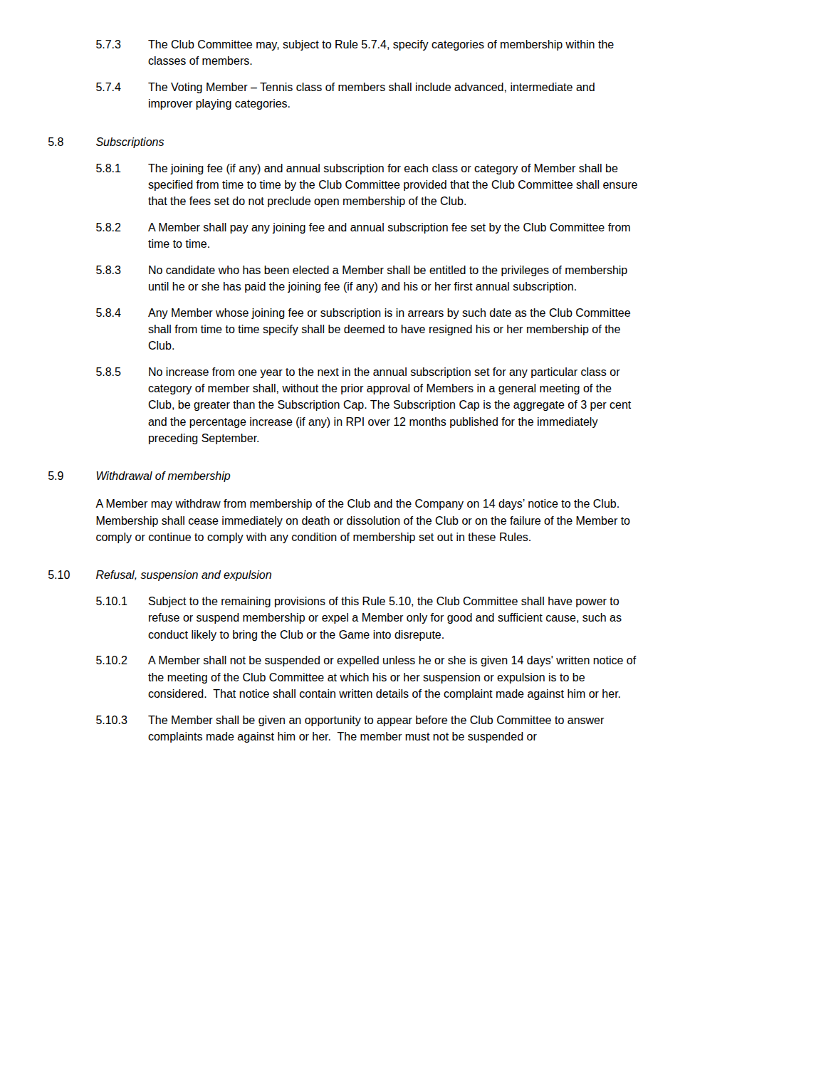5.7.3 The Club Committee may, subject to Rule 5.7.4, specify categories of membership within the classes of members.
5.7.4 The Voting Member – Tennis class of members shall include advanced, intermediate and improver playing categories.
5.8 Subscriptions
5.8.1 The joining fee (if any) and annual subscription for each class or category of Member shall be specified from time to time by the Club Committee provided that the Club Committee shall ensure that the fees set do not preclude open membership of the Club.
5.8.2 A Member shall pay any joining fee and annual subscription fee set by the Club Committee from time to time.
5.8.3 No candidate who has been elected a Member shall be entitled to the privileges of membership until he or she has paid the joining fee (if any) and his or her first annual subscription.
5.8.4 Any Member whose joining fee or subscription is in arrears by such date as the Club Committee shall from time to time specify shall be deemed to have resigned his or her membership of the Club.
5.8.5 No increase from one year to the next in the annual subscription set for any particular class or category of member shall, without the prior approval of Members in a general meeting of the Club, be greater than the Subscription Cap. The Subscription Cap is the aggregate of 3 per cent and the percentage increase (if any) in RPI over 12 months published for the immediately preceding September.
5.9 Withdrawal of membership
A Member may withdraw from membership of the Club and the Company on 14 days’ notice to the Club. Membership shall cease immediately on death or dissolution of the Club or on the failure of the Member to comply or continue to comply with any condition of membership set out in these Rules.
5.10 Refusal, suspension and expulsion
5.10.1 Subject to the remaining provisions of this Rule 5.10, the Club Committee shall have power to refuse or suspend membership or expel a Member only for good and sufficient cause, such as conduct likely to bring the Club or the Game into disrepute.
5.10.2 A Member shall not be suspended or expelled unless he or she is given 14 days' written notice of the meeting of the Club Committee at which his or her suspension or expulsion is to be considered. That notice shall contain written details of the complaint made against him or her.
5.10.3 The Member shall be given an opportunity to appear before the Club Committee to answer complaints made against him or her. The member must not be suspended or